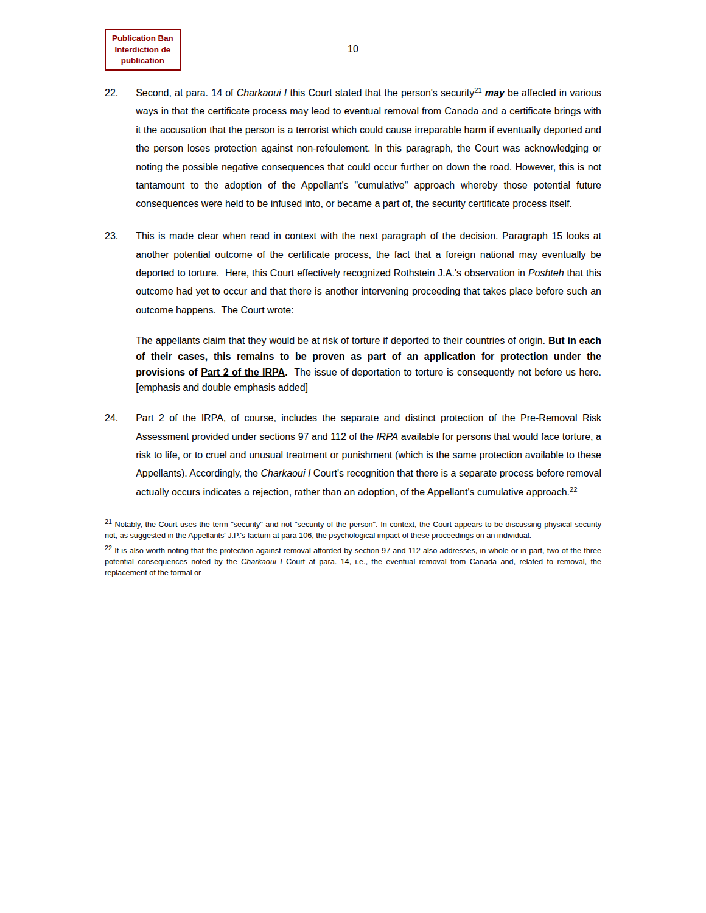Publication Ban
Interdiction de
publication
10
22.
Second, at para. 14 of Charkaoui I this Court stated that the person's security21 may be affected in various ways in that the certificate process may lead to eventual removal from Canada and a certificate brings with it the accusation that the person is a terrorist which could cause irreparable harm if eventually deported and the person loses protection against non-refoulement. In this paragraph, the Court was acknowledging or noting the possible negative consequences that could occur further on down the road. However, this is not tantamount to the adoption of the Appellant's "cumulative" approach whereby those potential future consequences were held to be infused into, or became a part of, the security certificate process itself.
23.
This is made clear when read in context with the next paragraph of the decision. Paragraph 15 looks at another potential outcome of the certificate process, the fact that a foreign national may eventually be deported to torture. Here, this Court effectively recognized Rothstein J.A.'s observation in Poshteh that this outcome had yet to occur and that there is another intervening proceeding that takes place before such an outcome happens. The Court wrote:
The appellants claim that they would be at risk of torture if deported to their countries of origin. But in each of their cases, this remains to be proven as part of an application for protection under the provisions of Part 2 of the IRPA. The issue of deportation to torture is consequently not before us here. [emphasis and double emphasis added]
24.
Part 2 of the IRPA, of course, includes the separate and distinct protection of the Pre-Removal Risk Assessment provided under sections 97 and 112 of the IRPA available for persons that would face torture, a risk to life, or to cruel and unusual treatment or punishment (which is the same protection available to these Appellants). Accordingly, the Charkaoui I Court's recognition that there is a separate process before removal actually occurs indicates a rejection, rather than an adoption, of the Appellant's cumulative approach.22
21 Notably, the Court uses the term "security" and not "security of the person". In context, the Court appears to be discussing physical security not, as suggested in the Appellants' J.P.'s factum at para 106, the psychological impact of these proceedings on an individual.
22 It is also worth noting that the protection against removal afforded by section 97 and 112 also addresses, in whole or in part, two of the three potential consequences noted by the Charkaoui I Court at para. 14, i.e., the eventual removal from Canada and, related to removal, the replacement of the formal or